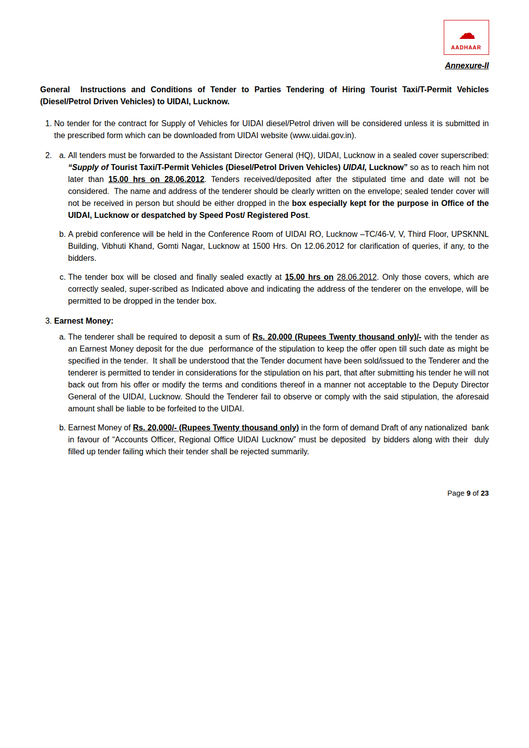☁ AADHAAR
Annexure-II
General Instructions and Conditions of Tender to Parties Tendering of Hiring Tourist Taxi/T-Permit Vehicles (Diesel/Petrol Driven Vehicles) to UIDAI, Lucknow.
No tender for the contract for Supply of Vehicles for UIDAI diesel/Petrol driven will be considered unless it is submitted in the prescribed form which can be downloaded from UIDAI website (www.uidai.gov.in).
All tenders must be forwarded to the Assistant Director General (HQ), UIDAI, Lucknow in a sealed cover superscribed: “Supply of Tourist Taxi/T-Permit Vehicles (Diesel/Petrol Driven Vehicles) UIDAI, Lucknow” so as to reach him not later than 15.00 hrs on 28.06.2012. Tenders received/deposited after the stipulated time and date will not be considered. The name and address of the tenderer should be clearly written on the envelope; sealed tender cover will not be received in person but should be either dropped in the box especially kept for the purpose in Office of the UIDAI, Lucknow or despatched by Speed Post/ Registered Post.
A prebid conference will be held in the Conference Room of UIDAI RO, Lucknow –TC/46-V, V, Third Floor, UPSKNNL Building, Vibhuti Khand, Gomti Nagar, Lucknow at 1500 Hrs. On 12.06.2012 for clarification of queries, if any, to the bidders.
The tender box will be closed and finally sealed exactly at 15.00 hrs on 28.06.2012. Only those covers, which are correctly sealed, super-scribed as Indicated above and indicating the address of the tenderer on the envelope, will be permitted to be dropped in the tender box.
Earnest Money:
The tenderer shall be required to deposit a sum of Rs. 20,000 (Rupees Twenty thousand only)/- with the tender as an Earnest Money deposit for the due performance of the stipulation to keep the offer open till such date as might be specified in the tender. It shall be understood that the Tender document have been sold/issued to the Tenderer and the tenderer is permitted to tender in considerations for the stipulation on his part, that after submitting his tender he will not back out from his offer or modify the terms and conditions thereof in a manner not acceptable to the Deputy Director General of the UIDAI, Lucknow. Should the Tenderer fail to observe or comply with the said stipulation, the aforesaid amount shall be liable to be forfeited to the UIDAI.
Earnest Money of Rs. 20,000/- (Rupees Twenty thousand only) in the form of demand Draft of any nationalized bank in favour of “Accounts Officer, Regional Office UIDAI Lucknow” must be deposited by bidders along with their duly filled up tender failing which their tender shall be rejected summarily.
Page 9 of 23